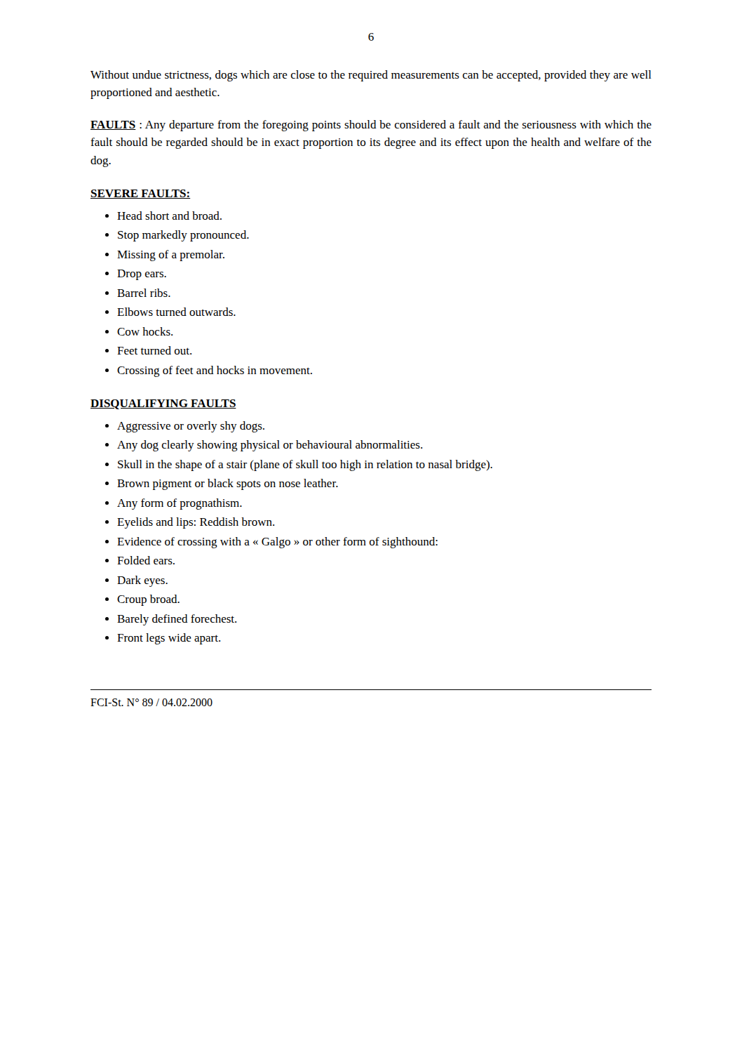6
Without undue strictness, dogs which are close to the required measurements can be accepted, provided they are well proportioned and aesthetic.
FAULTS : Any departure from the foregoing points should be considered a fault and the seriousness with which the fault should be regarded should be in exact proportion to its degree and its effect upon the health and welfare of the dog.
SEVERE FAULTS:
Head short and broad.
Stop markedly pronounced.
Missing of a premolar.
Drop ears.
Barrel ribs.
Elbows turned outwards.
Cow hocks.
Feet turned out.
Crossing of feet and hocks in movement.
DISQUALIFYING FAULTS
Aggressive or overly shy dogs.
Any dog clearly showing physical or behavioural abnormalities.
Skull in the shape of a stair (plane of skull too high in relation to nasal bridge).
Brown pigment or black spots on nose leather.
Any form of prognathism.
Eyelids and lips: Reddish brown.
Evidence of crossing with a « Galgo » or other form of sighthound:
Folded ears.
Dark eyes.
Croup broad.
Barely defined forechest.
Front legs wide apart.
FCI-St. N° 89 / 04.02.2000